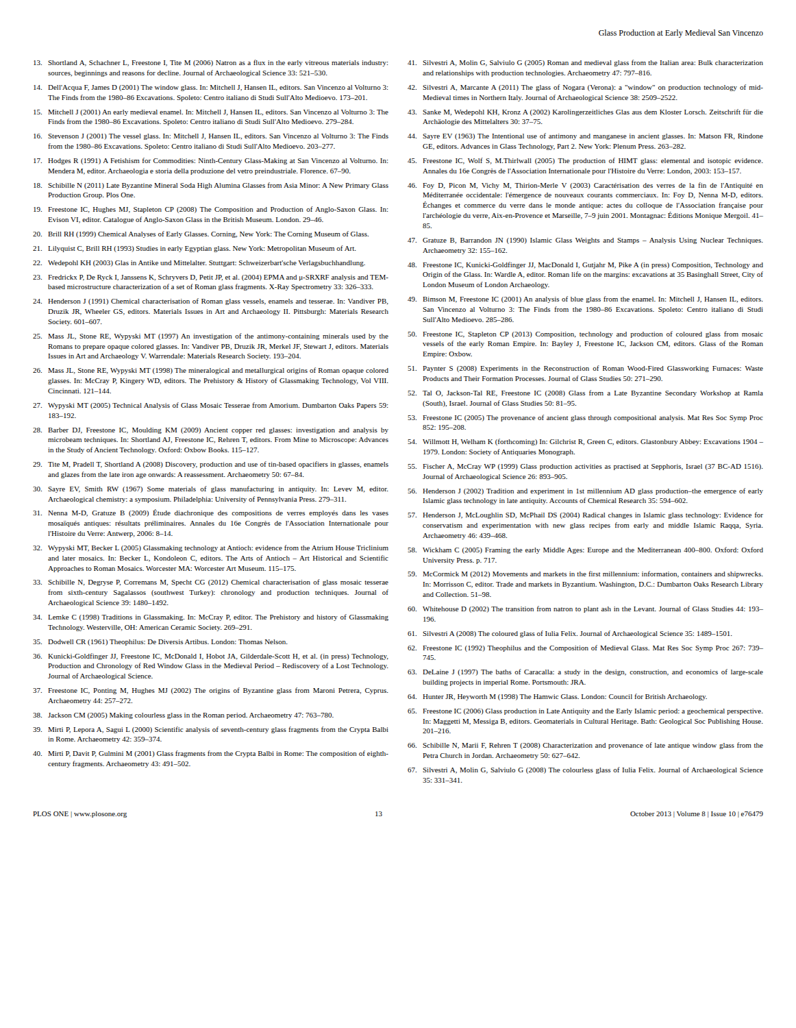Glass Production at Early Medieval San Vincenzo
13. Shortland A, Schachner L, Freestone I, Tite M (2006) Natron as a flux in the early vitreous materials industry: sources, beginnings and reasons for decline. Journal of Archaeological Science 33: 521–530.
14. Dell'Acqua F, James D (2001) The window glass. In: Mitchell J, Hansen IL, editors. San Vincenzo al Volturno 3: The Finds from the 1980–86 Excavations. Spoleto: Centro italiano di Studi Sull'Alto Medioevo. 173–201.
15. Mitchell J (2001) An early medieval enamel. In: Mitchell J, Hansen IL, editors. San Vincenzo al Volturno 3: The Finds from the 1980–86 Excavations. Spoleto: Centro italiano di Studi Sull'Alto Medioevo. 279–284.
16. Stevenson J (2001) The vessel glass. In: Mitchell J, Hansen IL, editors. San Vincenzo al Volturno 3: The Finds from the 1980–86 Excavations. Spoleto: Centro italiano di Studi Sull'Alto Medioevo. 203–277.
17. Hodges R (1991) A Fetishism for Commodities: Ninth-Century Glass-Making at San Vincenzo al Volturno. In: Mendera M, editor. Archaeologia e storia della produzione del vetro preindustriale. Florence. 67–90.
18. Schibille N (2011) Late Byzantine Mineral Soda High Alumina Glasses from Asia Minor: A New Primary Glass Production Group. Plos One.
19. Freestone IC, Hughes MJ, Stapleton CP (2008) The Composition and Production of Anglo-Saxon Glass. In: Evison VI, editor. Catalogue of Anglo-Saxon Glass in the British Museum. London. 29–46.
20. Brill RH (1999) Chemical Analyses of Early Glasses. Corning, New York: The Corning Museum of Glass.
21. Lilyquist C, Brill RH (1993) Studies in early Egyptian glass. New York: Metropolitan Museum of Art.
22. Wedepohl KH (2003) Glas in Antike und Mittelalter. Stuttgart: Schweizerbart'sche Verlagsbuchhandlung.
23. Fredrickx P, De Ryck I, Janssens K, Schryvers D, Petit JP, et al. (2004) EPMA and μ-SRXRF analysis and TEM-based microstructure characterization of a set of Roman glass fragments. X-Ray Spectrometry 33: 326–333.
24. Henderson J (1991) Chemical characterisation of Roman glass vessels, enamels and tesserae. In: Vandiver PB, Druzik JR, Wheeler GS, editors. Materials Issues in Art and Archaeology II. Pittsburgh: Materials Research Society. 601–607.
25. Mass JL, Stone RE, Wypyski MT (1997) An investigation of the antimony-containing minerals used by the Romans to prepare opaque colored glasses. In: Vandiver PB, Druzik JR, Merkel JF, Stewart J, editors. Materials Issues in Art and Archaeology V. Warrendale: Materials Research Society. 193–204.
26. Mass JL, Stone RE, Wypyski MT (1998) The mineralogical and metallurgical origins of Roman opaque colored glasses. In: McCray P, Kingery WD, editors. The Prehistory & History of Glassmaking Technology, Vol VIII. Cincinnati. 121–144.
27. Wypyski MT (2005) Technical Analysis of Glass Mosaic Tesserae from Amorium. Dumbarton Oaks Papers 59: 183–192.
28. Barber DJ, Freestone IC, Moulding KM (2009) Ancient copper red glasses: investigation and analysis by microbeam techniques. In: Shortland AJ, Freestone IC, Rehren T, editors. From Mine to Microscope: Advances in the Study of Ancient Technology. Oxford: Oxbow Books. 115–127.
29. Tite M, Pradell T, Shortland A (2008) Discovery, production and use of tin-based opacifiers in glasses, enamels and glazes from the late iron age onwards: A reassessment. Archaeometry 50: 67–84.
30. Sayre EV, Smith RW (1967) Some materials of glass manufacturing in antiquity. In: Levev M, editor. Archaeological chemistry: a symposium. Philadelphia: University of Pennsylvania Press. 279–311.
31. Nenna M-D, Gratuze B (2009) Étude diachronique des compositions de verres employés dans les vases mosaïqués antiques: résultats préliminaires. Annales du 16e Congrès de l'Association Internationale pour l'Histoire du Verre: Antwerp, 2006: 8–14.
32. Wypyski MT, Becker L (2005) Glassmaking technology at Antioch: evidence from the Atrium House Triclinium and later mosaics. In: Becker L, Kondoleon C, editors. The Arts of Antioch – Art Historical and Scientific Approaches to Roman Mosaics. Worcester MA: Worcester Art Museum. 115–175.
33. Schibille N, Degryse P, Corremans M, Specht CG (2012) Chemical characterisation of glass mosaic tesserae from sixth-century Sagalassos (southwest Turkey): chronology and production techniques. Journal of Archaeological Science 39: 1480–1492.
34. Lemke C (1998) Traditions in Glassmaking. In: McCray P, editor. The Prehistory and history of Glassmaking Technology. Westerville, OH: American Ceramic Society. 269–291.
35. Dodwell CR (1961) Theophilus: De Diversis Artibus. London: Thomas Nelson.
36. Kunicki-Goldfinger JJ, Freestone IC, McDonald I, Hobot JA, Gilderdale-Scott H, et al. (in press) Technology, Production and Chronology of Red Window Glass in the Medieval Period – Rediscovery of a Lost Technology. Journal of Archaeological Science.
37. Freestone IC, Ponting M, Hughes MJ (2002) The origins of Byzantine glass from Maroni Petrera, Cyprus. Archaeometry 44: 257–272.
38. Jackson CM (2005) Making colourless glass in the Roman period. Archaeometry 47: 763–780.
39. Mirti P, Lepora A, Sagui L (2000) Scientific analysis of seventh-century glass fragments from the Crypta Balbi in Rome. Archaeometry 42: 359–374.
40. Mirti P, Davit P, Gulmini M (2001) Glass fragments from the Crypta Balbi in Rome: The composition of eighth-century fragments. Archaeometry 43: 491–502.
41. Silvestri A, Molin G, Salviulo G (2005) Roman and medieval glass from the Italian area: Bulk characterization and relationships with production technologies. Archaeometry 47: 797–816.
42. Silvestri A, Marcante A (2011) The glass of Nogara (Verona): a "window" on production technology of mid-Medieval times in Northern Italy. Journal of Archaeological Science 38: 2509–2522.
43. Sanke M, Wedepohl KH, Kronz A (2002) Karolingerzeitliches Glas aus dem Kloster Lorsch. Zeitschrift für die Archäologie des Mittelalters 30: 37–75.
44. Sayre EV (1963) The Intentional use of antimony and manganese in ancient glasses. In: Matson FR, Rindone GE, editors. Advances in Glass Technology, Part 2. New York: Plenum Press. 263–282.
45. Freestone IC, Wolf S, M.Thirlwall (2005) The production of HIMT glass: elemental and isotopic evidence. Annales du 16e Congrès de l'Association Internationale pour l'Histoire du Verre: London, 2003: 153–157.
46. Foy D, Picon M, Vichy M, Thirion-Merle V (2003) Caractérisation des verres de la fin de l'Antiquité en Méditerranée occidentale: l'émergence de nouveaux courants commerciaux. In: Foy D, Nenna M-D, editors. Échanges et commerce du verre dans le monde antique: actes du colloque de l'Association française pour l'archéologie du verre, Aix-en-Provence et Marseille, 7–9 juin 2001. Montagnac: Éditions Monique Mergoil. 41–85.
47. Gratuze B, Barrandon JN (1990) Islamic Glass Weights and Stamps – Analysis Using Nuclear Techniques. Archaeometry 32: 155–162.
48. Freestone IC, Kunicki-Goldfinger JJ, MacDonald I, Gutjahr M, Pike A (in press) Composition, Technology and Origin of the Glass. In: Wardle A, editor. Roman life on the margins: excavations at 35 Basinghall Street, City of London Museum of London Archaeology.
49. Bimson M, Freestone IC (2001) An analysis of blue glass from the enamel. In: Mitchell J, Hansen IL, editors. San Vincenzo al Volturno 3: The Finds from the 1980–86 Excavations. Spoleto: Centro italiano di Studi Sull'Alto Medioevo. 285–286.
50. Freestone IC, Stapleton CP (2013) Composition, technology and production of coloured glass from mosaic vessels of the early Roman Empire. In: Bayley J, Freestone IC, Jackson CM, editors. Glass of the Roman Empire: Oxbow.
51. Paynter S (2008) Experiments in the Reconstruction of Roman Wood-Fired Glassworking Furnaces: Waste Products and Their Formation Processes. Journal of Glass Studies 50: 271–290.
52. Tal O, Jackson-Tal RE, Freestone IC (2008) Glass from a Late Byzantine Secondary Workshop at Ramla (South), Israel. Journal of Glass Studies 50: 81–95.
53. Freestone IC (2005) The provenance of ancient glass through compositional analysis. Mat Res Soc Symp Proc 852: 195–208.
54. Willmott H, Welham K (forthcoming) In: Gilchrist R, Green C, editors. Glastonbury Abbey: Excavations 1904 – 1979. London: Society of Antiquaries Monograph.
55. Fischer A, McCray WP (1999) Glass production activities as practised at Sepphoris, Israel (37 BC-AD 1516). Journal of Archaeological Science 26: 893–905.
56. Henderson J (2002) Tradition and experiment in 1st millennium AD glass production–the emergence of early Islamic glass technology in late antiquity. Accounts of Chemical Research 35: 594–602.
57. Henderson J, McLoughlin SD, McPhail DS (2004) Radical changes in Islamic glass technology: Evidence for conservatism and experimentation with new glass recipes from early and middle Islamic Raqqa, Syria. Archaeometry 46: 439–468.
58. Wickham C (2005) Framing the early Middle Ages: Europe and the Mediterranean 400–800. Oxford: Oxford University Press. p. 717.
59. McCormick M (2012) Movements and markets in the first millennium: information, containers and shipwrecks. In: Morrisson C, editor. Trade and markets in Byzantium. Washington, D.C.: Dumbarton Oaks Research Library and Collection. 51–98.
60. Whitehouse D (2002) The transition from natron to plant ash in the Levant. Journal of Glass Studies 44: 193–196.
61. Silvestri A (2008) The coloured glass of Iulia Felix. Journal of Archaeological Science 35: 1489–1501.
62. Freestone IC (1992) Theophilus and the Composition of Medieval Glass. Mat Res Soc Symp Proc 267: 739–745.
63. DeLaine J (1997) The baths of Caracalla: a study in the design, construction, and economics of large-scale building projects in imperial Rome. Portsmouth: JRA.
64. Hunter JR, Heyworth M (1998) The Hamwic Glass. London: Council for British Archaeology.
65. Freestone IC (2006) Glass production in Late Antiquity and the Early Islamic period: a geochemical perspective. In: Maggetti M, Messiga B, editors. Geomaterials in Cultural Heritage. Bath: Geological Soc Publishing House. 201–216.
66. Schibille N, Marii F, Rehren T (2008) Characterization and provenance of late antique window glass from the Petra Church in Jordan. Archaeometry 50: 627–642.
67. Silvestri A, Molin G, Salviulo G (2008) The colourless glass of Iulia Felix. Journal of Archaeological Science 35: 331–341.
PLOS ONE | www.plosone.org
13
October 2013 | Volume 8 | Issue 10 | e76479